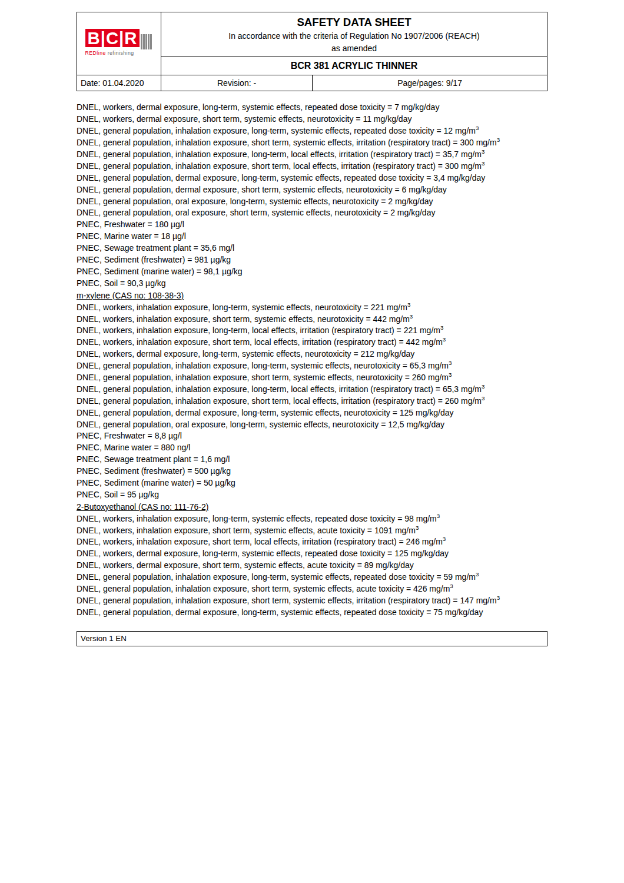| B/C/R REDline refinishing | SAFETY DATA SHEET In accordance with the criteria of Regulation No 1907/2006 (REACH) as amended |
| BCR 381 ACRYLIC THINNER |
| Date: 01.04.2020 | Revision: - | Page/pages: 9/17 |
DNEL, workers, dermal exposure, long-term, systemic effects, repeated dose toxicity = 7 mg/kg/day
DNEL, workers, dermal exposure, short term, systemic effects, neurotoxicity = 11 mg/kg/day
DNEL, general population, inhalation exposure, long-term, systemic effects, repeated dose toxicity = 12 mg/m3
DNEL, general population, inhalation exposure, short term, systemic effects, irritation (respiratory tract) = 300 mg/m3
DNEL, general population, inhalation exposure, long-term, local effects, irritation (respiratory tract) = 35,7 mg/m3
DNEL, general population, inhalation exposure, short term, local effects, irritation (respiratory tract) = 300 mg/m3
DNEL, general population, dermal exposure, long-term, systemic effects, repeated dose toxicity = 3,4 mg/kg/day
DNEL, general population, dermal exposure, short term, systemic effects, neurotoxicity = 6 mg/kg/day
DNEL, general population, oral exposure, long-term, systemic effects, neurotoxicity = 2 mg/kg/day
DNEL, general population, oral exposure, short term, systemic effects, neurotoxicity = 2 mg/kg/day
PNEC, Freshwater = 180 µg/l
PNEC, Marine water = 18 µg/l
PNEC, Sewage treatment plant = 35,6 mg/l
PNEC, Sediment (freshwater) = 981 µg/kg
PNEC, Sediment (marine water) = 98,1 µg/kg
PNEC, Soil = 90,3 µg/kg
m-xylene (CAS no: 108-38-3)
DNEL, workers, inhalation exposure, long-term, systemic effects, neurotoxicity = 221 mg/m3
DNEL, workers, inhalation exposure, short term, systemic effects, neurotoxicity = 442 mg/m3
DNEL, workers, inhalation exposure, long-term, local effects, irritation (respiratory tract) = 221 mg/m3
DNEL, workers, inhalation exposure, short term, local effects, irritation (respiratory tract) = 442 mg/m3
DNEL, workers, dermal exposure, long-term, systemic effects, neurotoxicity = 212 mg/kg/day
DNEL, general population, inhalation exposure, long-term, systemic effects, neurotoxicity = 65,3 mg/m3
DNEL, general population, inhalation exposure, short term, systemic effects, neurotoxicity = 260 mg/m3
DNEL, general population, inhalation exposure, long-term, local effects, irritation (respiratory tract) = 65,3 mg/m3
DNEL, general population, inhalation exposure, short term, local effects, irritation (respiratory tract) = 260 mg/m3
DNEL, general population, dermal exposure, long-term, systemic effects, neurotoxicity = 125 mg/kg/day
DNEL, general population, oral exposure, long-term, systemic effects, neurotoxicity = 12,5 mg/kg/day
PNEC, Freshwater = 8,8 µg/l
PNEC, Marine water = 880 ng/l
PNEC, Sewage treatment plant = 1,6 mg/l
PNEC, Sediment (freshwater) = 500 µg/kg
PNEC, Sediment (marine water) = 50 µg/kg
PNEC, Soil = 95 µg/kg
2-Butoxyethanol (CAS no: 111-76-2)
DNEL, workers, inhalation exposure, long-term, systemic effects, repeated dose toxicity = 98 mg/m3
DNEL, workers, inhalation exposure, short term, systemic effects, acute toxicity = 1091 mg/m3
DNEL, workers, inhalation exposure, short term, local effects, irritation (respiratory tract) = 246 mg/m3
DNEL, workers, dermal exposure, long-term, systemic effects, repeated dose toxicity = 125 mg/kg/day
DNEL, workers, dermal exposure, short term, systemic effects, acute toxicity = 89 mg/kg/day
DNEL, general population, inhalation exposure, long-term, systemic effects, repeated dose toxicity = 59 mg/m3
DNEL, general population, inhalation exposure, short term, systemic effects, acute toxicity = 426 mg/m3
DNEL, general population, inhalation exposure, short term, systemic effects, irritation (respiratory tract) = 147 mg/m3
DNEL, general population, dermal exposure, long-term, systemic effects, repeated dose toxicity = 75 mg/kg/day
Version 1 EN